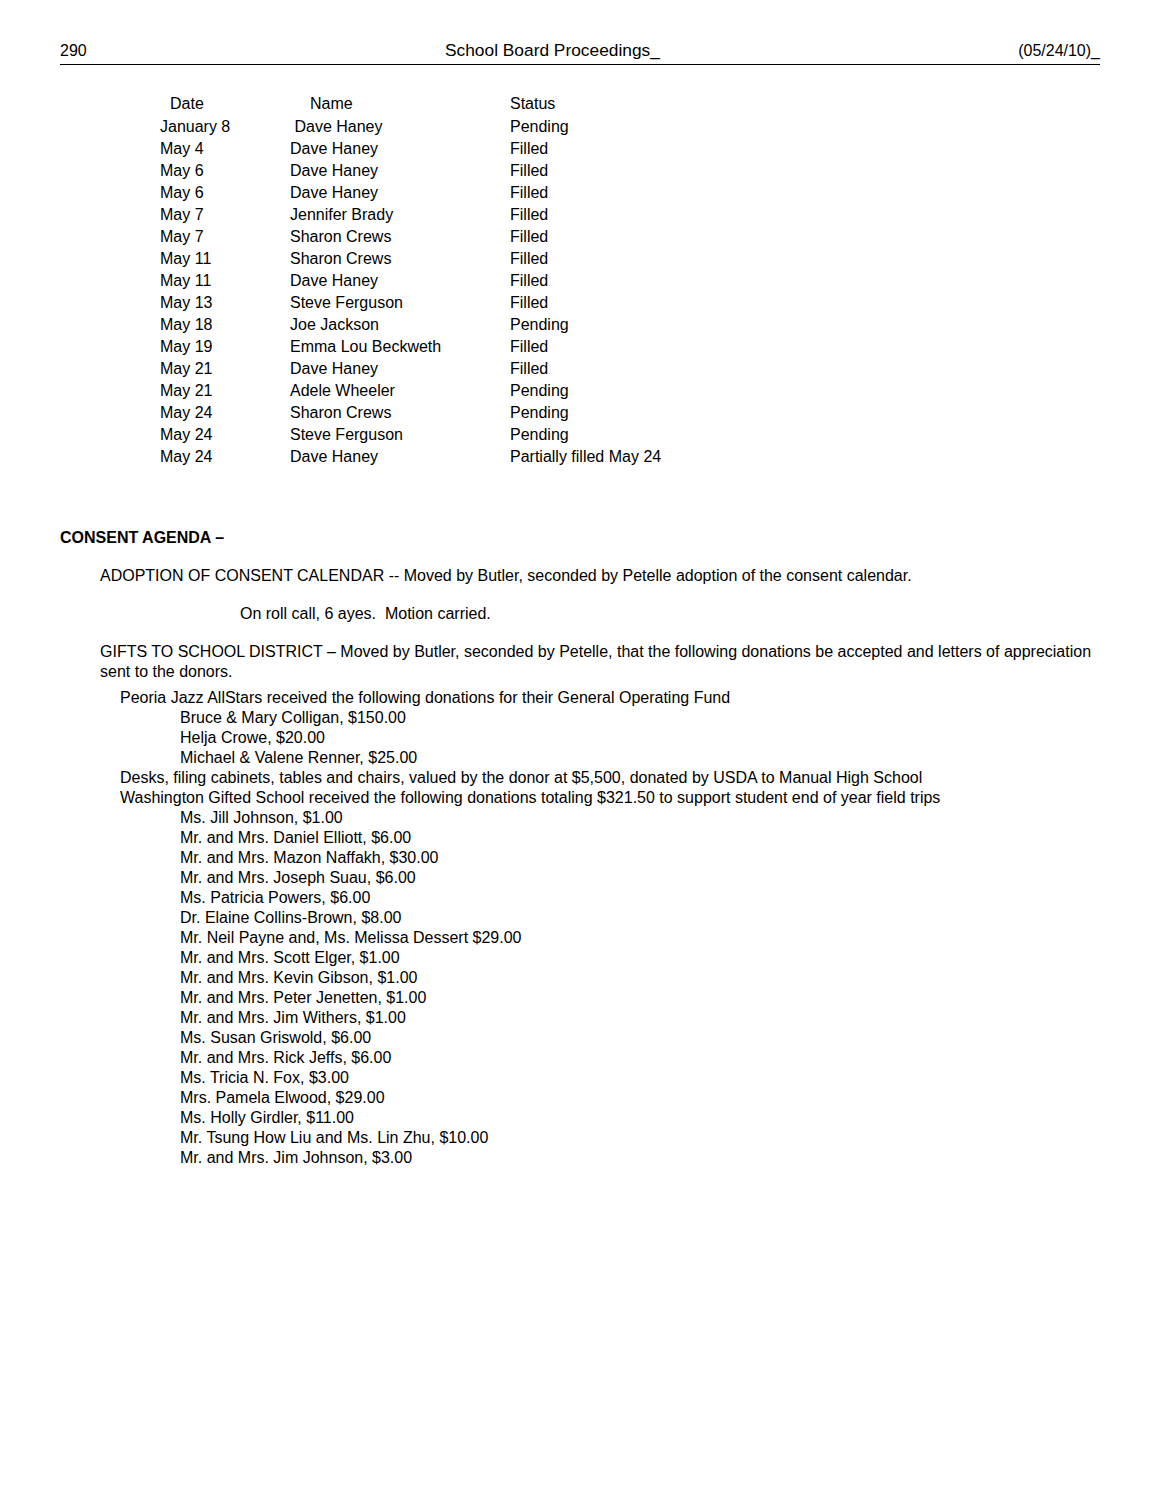290 School Board Proceedings_ (05/24/10)_
| Date | Name | Status |
| --- | --- | --- |
| January 8 | Dave Haney | Pending |
| May 4 | Dave Haney | Filled |
| May 6 | Dave Haney | Filled |
| May 6 | Dave Haney | Filled |
| May 7 | Jennifer Brady | Filled |
| May 7 | Sharon Crews | Filled |
| May 11 | Sharon Crews | Filled |
| May 11 | Dave Haney | Filled |
| May 13 | Steve Ferguson | Filled |
| May 18 | Joe Jackson | Pending |
| May 19 | Emma Lou Beckweth | Filled |
| May 21 | Dave Haney | Filled |
| May 21 | Adele Wheeler | Pending |
| May 24 | Sharon Crews | Pending |
| May 24 | Steve Ferguson | Pending |
| May 24 | Dave Haney | Partially filled May 24 |
CONSENT AGENDA –
ADOPTION OF CONSENT CALENDAR -- Moved by Butler, seconded by Petelle adoption of the consent calendar.
On roll call, 6 ayes. Motion carried.
GIFTS TO SCHOOL DISTRICT – Moved by Butler, seconded by Petelle, that the following donations be accepted and letters of appreciation sent to the donors.
Peoria Jazz AllStars received the following donations for their General Operating Fund
Bruce & Mary Colligan, $150.00
Helja Crowe, $20.00
Michael & Valene Renner, $25.00
Desks, filing cabinets, tables and chairs, valued by the donor at $5,500, donated by USDA to Manual High School
Washington Gifted School received the following donations totaling $321.50 to support student end of year field trips
Ms. Jill Johnson, $1.00
Mr. and Mrs. Daniel Elliott, $6.00
Mr. and Mrs. Mazon Naffakh, $30.00
Mr. and Mrs. Joseph Suau, $6.00
Ms. Patricia Powers, $6.00
Dr. Elaine Collins-Brown, $8.00
Mr. Neil Payne and, Ms. Melissa Dessert $29.00
Mr. and Mrs. Scott Elger, $1.00
Mr. and Mrs. Kevin Gibson, $1.00
Mr. and Mrs. Peter Jenetten, $1.00
Mr. and Mrs. Jim Withers, $1.00
Ms. Susan Griswold, $6.00
Mr. and Mrs. Rick Jeffs, $6.00
Ms. Tricia N. Fox, $3.00
Mrs. Pamela Elwood, $29.00
Ms. Holly Girdler, $11.00
Mr. Tsung How Liu and Ms. Lin Zhu, $10.00
Mr. and Mrs. Jim Johnson, $3.00